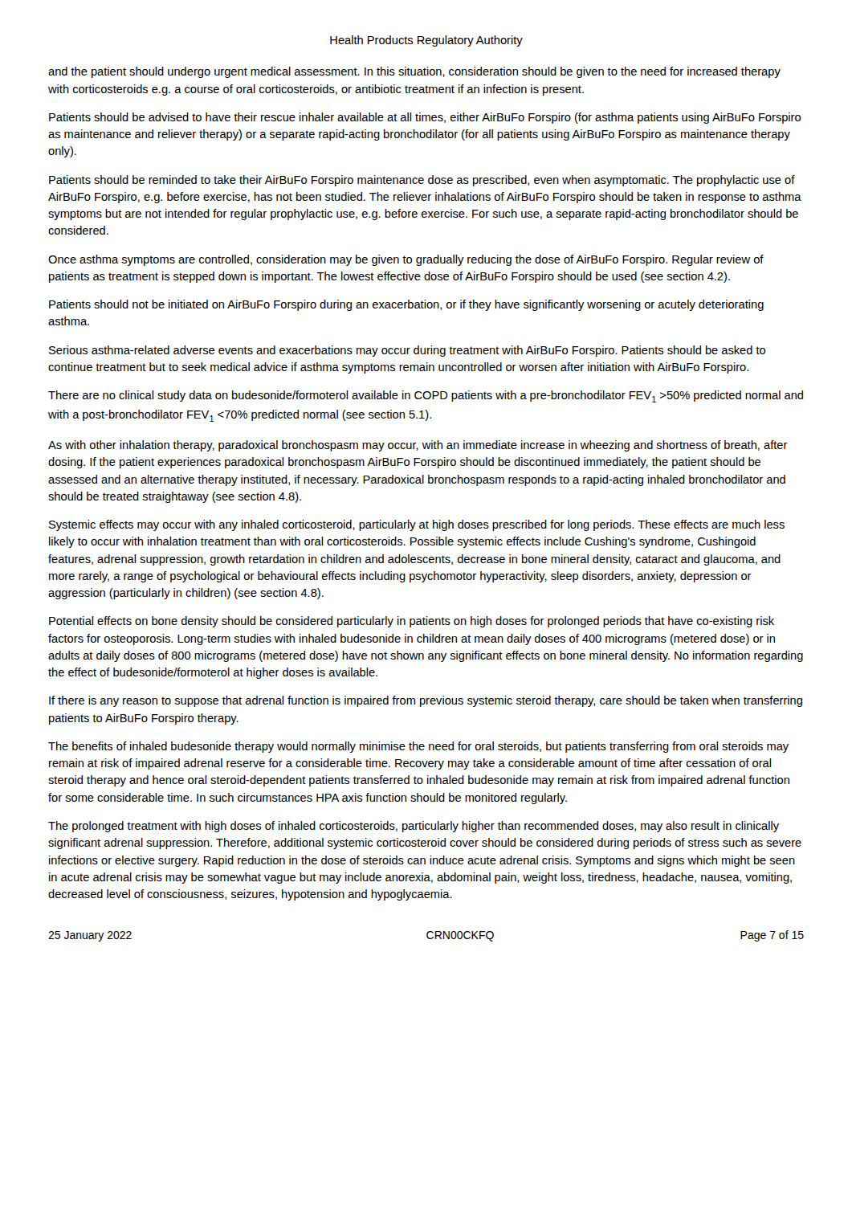Health Products Regulatory Authority
and the patient should undergo urgent medical assessment. In this situation, consideration should be given to the need for increased therapy with corticosteroids e.g. a course of oral corticosteroids, or antibiotic treatment if an infection is present.
Patients should be advised to have their rescue inhaler available at all times, either AirBuFo Forspiro (for asthma patients using AirBuFo Forspiro as maintenance and reliever therapy) or a separate rapid-acting bronchodilator (for all patients using AirBuFo Forspiro as maintenance therapy only).
Patients should be reminded to take their AirBuFo Forspiro maintenance dose as prescribed, even when asymptomatic. The prophylactic use of AirBuFo Forspiro, e.g. before exercise, has not been studied. The reliever inhalations of AirBuFo Forspiro should be taken in response to asthma symptoms but are not intended for regular prophylactic use, e.g. before exercise. For such use, a separate rapid-acting bronchodilator should be considered.
Once asthma symptoms are controlled, consideration may be given to gradually reducing the dose of AirBuFo Forspiro. Regular review of patients as treatment is stepped down is important. The lowest effective dose of AirBuFo Forspiro should be used (see section 4.2).
Patients should not be initiated on AirBuFo Forspiro during an exacerbation, or if they have significantly worsening or acutely deteriorating asthma.
Serious asthma-related adverse events and exacerbations may occur during treatment with AirBuFo Forspiro. Patients should be asked to continue treatment but to seek medical advice if asthma symptoms remain uncontrolled or worsen after initiation with AirBuFo Forspiro.
There are no clinical study data on budesonide/formoterol available in COPD patients with a pre-bronchodilator FEV1 >50% predicted normal and with a post-bronchodilator FEV1 <70% predicted normal (see section 5.1).
As with other inhalation therapy, paradoxical bronchospasm may occur, with an immediate increase in wheezing and shortness of breath, after dosing. If the patient experiences paradoxical bronchospasm AirBuFo Forspiro should be discontinued immediately, the patient should be assessed and an alternative therapy instituted, if necessary. Paradoxical bronchospasm responds to a rapid-acting inhaled bronchodilator and should be treated straightaway (see section 4.8).
Systemic effects may occur with any inhaled corticosteroid, particularly at high doses prescribed for long periods. These effects are much less likely to occur with inhalation treatment than with oral corticosteroids. Possible systemic effects include Cushing's syndrome, Cushingoid features, adrenal suppression, growth retardation in children and adolescents, decrease in bone mineral density, cataract and glaucoma, and more rarely, a range of psychological or behavioural effects including psychomotor hyperactivity, sleep disorders, anxiety, depression or aggression (particularly in children) (see section 4.8).
Potential effects on bone density should be considered particularly in patients on high doses for prolonged periods that have co-existing risk factors for osteoporosis. Long-term studies with inhaled budesonide in children at mean daily doses of 400 micrograms (metered dose) or in adults at daily doses of 800 micrograms (metered dose) have not shown any significant effects on bone mineral density. No information regarding the effect of budesonide/formoterol at higher doses is available.
If there is any reason to suppose that adrenal function is impaired from previous systemic steroid therapy, care should be taken when transferring patients to AirBuFo Forspiro therapy.
The benefits of inhaled budesonide therapy would normally minimise the need for oral steroids, but patients transferring from oral steroids may remain at risk of impaired adrenal reserve for a considerable time. Recovery may take a considerable amount of time after cessation of oral steroid therapy and hence oral steroid-dependent patients transferred to inhaled budesonide may remain at risk from impaired adrenal function for some considerable time. In such circumstances HPA axis function should be monitored regularly.
The prolonged treatment with high doses of inhaled corticosteroids, particularly higher than recommended doses, may also result in clinically significant adrenal suppression. Therefore, additional systemic corticosteroid cover should be considered during periods of stress such as severe infections or elective surgery. Rapid reduction in the dose of steroids can induce acute adrenal crisis. Symptoms and signs which might be seen in acute adrenal crisis may be somewhat vague but may include anorexia, abdominal pain, weight loss, tiredness, headache, nausea, vomiting, decreased level of consciousness, seizures, hypotension and hypoglycaemia.
25 January 2022 CRN00CKFQ Page 7 of 15